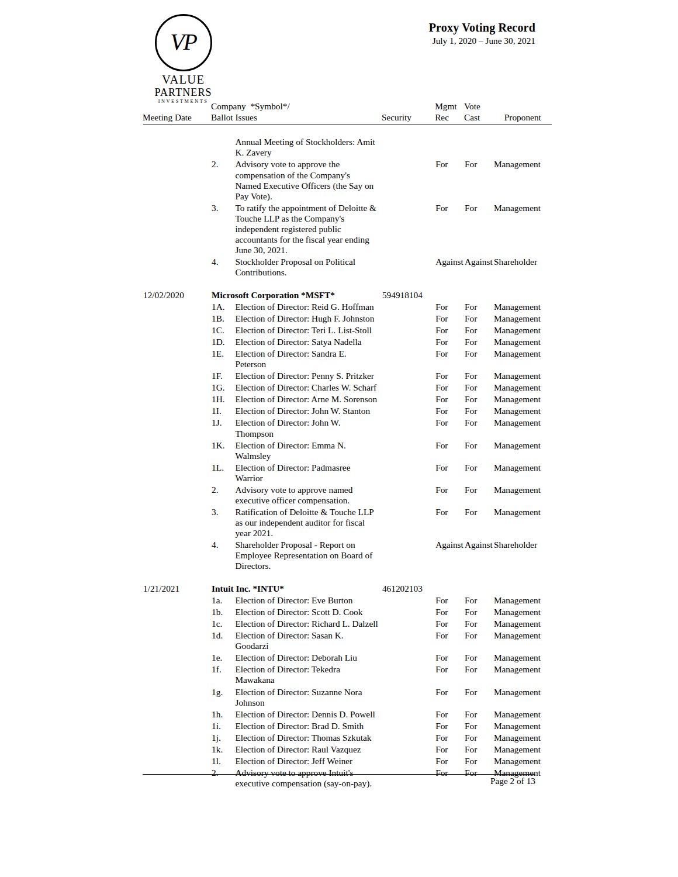VP
VALUE
PARTNERS
INVESTMENTS
Proxy Voting Record
July 1, 2020 – June 30, 2021
| | Company *Symbol*/ | | Mgmt | Vote | |
| Meeting Date | Ballot Issues | Security | Rec | Cast | Proponent |
| | | Annual Meeting of Stockholders: Amit K. Zavery | | | | |
| | 2. | Advisory vote to approve the compensation of the Company's Named Executive Officers (the Say on Pay Vote). | | For | For | Management |
| | 3. | To ratify the appointment of Deloitte & Touche LLP as the Company's independent registered public accountants for the fiscal year ending June 30, 2021. | | For | For | Management |
| | 4. | Stockholder Proposal on Political Contributions. | | Against | Against | Shareholder |
| 12/02/2020 | Microsoft Corporation *MSFT* | 594918104 | | | |
| | 1A. | Election of Director: Reid G. Hoffman | | For | For | Management |
| | 1B. | Election of Director: Hugh F. Johnston | | For | For | Management |
| | 1C. | Election of Director: Teri L. List-Stoll | | For | For | Management |
| | 1D. | Election of Director: Satya Nadella | | For | For | Management |
| | 1E. | Election of Director: Sandra E. Peterson | | For | For | Management |
| | 1F. | Election of Director: Penny S. Pritzker | | For | For | Management |
| | 1G. | Election of Director: Charles W. Scharf | | For | For | Management |
| | 1H. | Election of Director: Arne M. Sorenson | | For | For | Management |
| | 1I. | Election of Director: John W. Stanton | | For | For | Management |
| | 1J. | Election of Director: John W. Thompson | | For | For | Management |
| | 1K. | Election of Director: Emma N. Walmsley | | For | For | Management |
| | 1L. | Election of Director: Padmasree Warrior | | For | For | Management |
| | 2. | Advisory vote to approve named executive officer compensation. | | For | For | Management |
| | 3. | Ratification of Deloitte & Touche LLP as our independent auditor for fiscal year 2021. | | For | For | Management |
| | 4. | Shareholder Proposal - Report on Employee Representation on Board of Directors. | | Against | Against | Shareholder |
| 1/21/2021 | Intuit Inc. *INTU* | 461202103 | | | |
| | 1a. | Election of Director: Eve Burton | | For | For | Management |
| | 1b. | Election of Director: Scott D. Cook | | For | For | Management |
| | 1c. | Election of Director: Richard L. Dalzell | | For | For | Management |
| | 1d. | Election of Director: Sasan K. Goodarzi | | For | For | Management |
| | 1e. | Election of Director: Deborah Liu | | For | For | Management |
| | 1f. | Election of Director: Tekedra Mawakana | | For | For | Management |
| | 1g. | Election of Director: Suzanne Nora Johnson | | For | For | Management |
| | 1h. | Election of Director: Dennis D. Powell | | For | For | Management |
| | 1i. | Election of Director: Brad D. Smith | | For | For | Management |
| | 1j. | Election of Director: Thomas Szkutak | | For | For | Management |
| | 1k. | Election of Director: Raul Vazquez | | For | For | Management |
| | 1l. | Election of Director: Jeff Weiner | | For | For | Management |
| | 2. | Advisory vote to approve Intuit's executive compensation (say-on-pay). | | For | For | Management |
Page 2 of 13